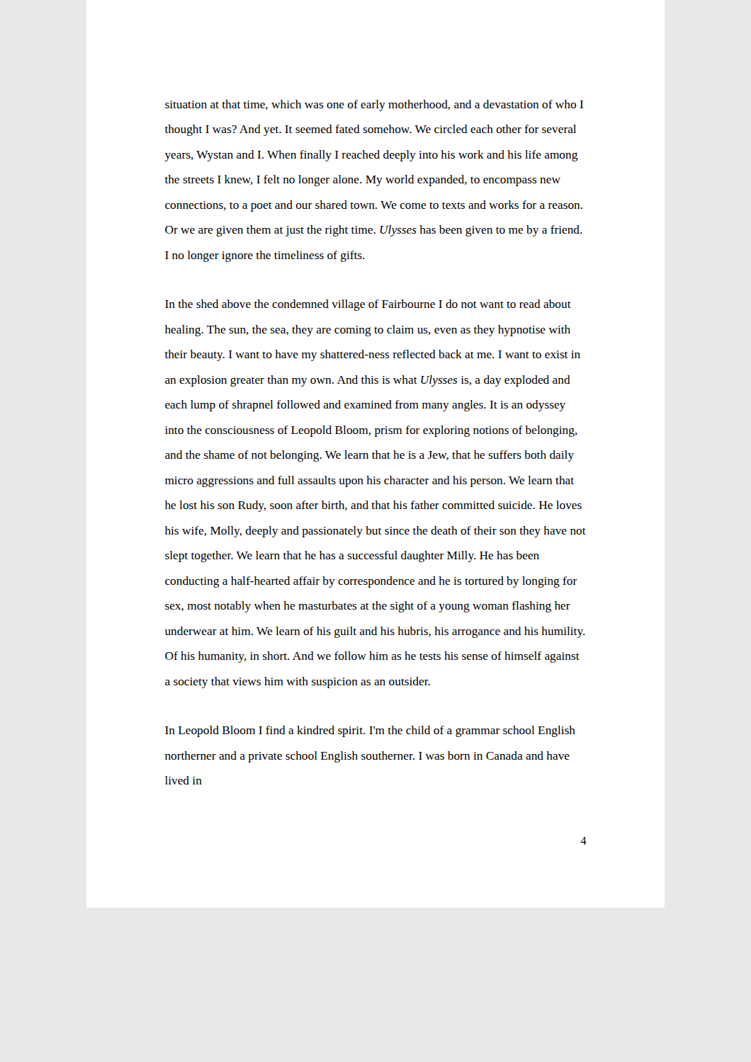situation at that time, which was one of early motherhood, and a devastation of who I thought I was? And yet. It seemed fated somehow. We circled each other for several years, Wystan and I. When finally I reached deeply into his work and his life among the streets I knew, I felt no longer alone. My world expanded, to encompass new connections, to a poet and our shared town. We come to texts and works for a reason. Or we are given them at just the right time. Ulysses has been given to me by a friend. I no longer ignore the timeliness of gifts.
In the shed above the condemned village of Fairbourne I do not want to read about healing. The sun, the sea, they are coming to claim us, even as they hypnotise with their beauty. I want to have my shattered-ness reflected back at me. I want to exist in an explosion greater than my own. And this is what Ulysses is, a day exploded and each lump of shrapnel followed and examined from many angles. It is an odyssey into the consciousness of Leopold Bloom, prism for exploring notions of belonging, and the shame of not belonging. We learn that he is a Jew, that he suffers both daily micro aggressions and full assaults upon his character and his person. We learn that he lost his son Rudy, soon after birth, and that his father committed suicide. He loves his wife, Molly, deeply and passionately but since the death of their son they have not slept together. We learn that he has a successful daughter Milly. He has been conducting a half-hearted affair by correspondence and he is tortured by longing for sex, most notably when he masturbates at the sight of a young woman flashing her underwear at him. We learn of his guilt and his hubris, his arrogance and his humility. Of his humanity, in short. And we follow him as he tests his sense of himself against a society that views him with suspicion as an outsider.
In Leopold Bloom I find a kindred spirit. I'm the child of a grammar school English northerner and a private school English southerner. I was born in Canada and have lived in
4